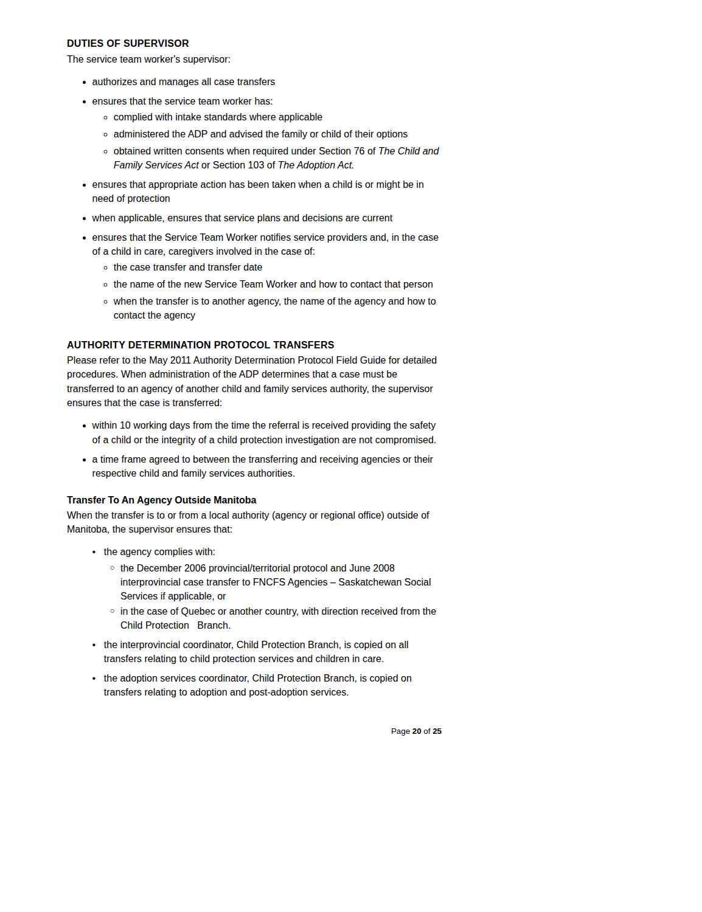DUTIES OF SUPERVISOR
The service team worker's supervisor:
authorizes and manages all case transfers
ensures that the service team worker has:
complied with intake standards where applicable
administered the ADP and advised the family or child of their options
obtained written consents when required under Section 76 of The Child and Family Services Act or Section 103 of The Adoption Act.
ensures that appropriate action has been taken when a child is or might be in need of protection
when applicable, ensures that service plans and decisions are current
ensures that the Service Team Worker notifies service providers and, in the case of a child in care, caregivers involved in the case of:
the case transfer and transfer date
the name of the new Service Team Worker and how to contact that person
when the transfer is to another agency, the name of the agency and how to contact the agency
AUTHORITY DETERMINATION PROTOCOL TRANSFERS
Please refer to the May 2011 Authority Determination Protocol Field Guide for detailed procedures. When administration of the ADP determines that a case must be transferred to an agency of another child and family services authority, the supervisor ensures that the case is transferred:
within 10 working days from the time the referral is received providing the safety of a child or the integrity of a child protection investigation are not compromised.
a time frame agreed to between the transferring and receiving agencies or their respective child and family services authorities.
Transfer To An Agency Outside Manitoba
When the transfer is to or from a local authority (agency or regional office) outside of Manitoba, the supervisor ensures that:
the agency complies with:
the December 2006 provincial/territorial protocol and June 2008 interprovincial case transfer to FNCFS Agencies – Saskatchewan Social Services if applicable, or
in the case of Quebec or another country, with direction received from the Child Protection Branch.
the interprovincial coordinator, Child Protection Branch, is copied on all transfers relating to child protection services and children in care.
the adoption services coordinator, Child Protection Branch, is copied on transfers relating to adoption and post-adoption services.
Page 20 of 25